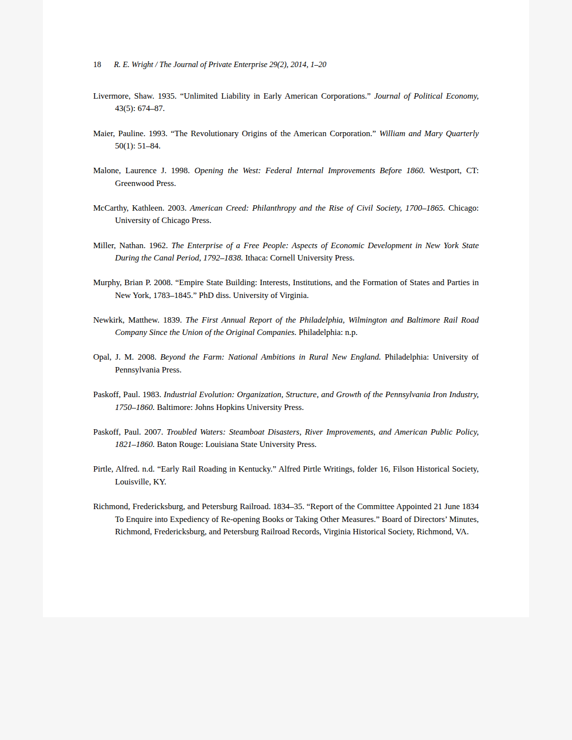18 R. E. Wright / The Journal of Private Enterprise 29(2), 2014, 1–20
Livermore, Shaw. 1935. “Unlimited Liability in Early American Corporations.” Journal of Political Economy, 43(5): 674–87.
Maier, Pauline. 1993. “The Revolutionary Origins of the American Corporation.” William and Mary Quarterly 50(1): 51–84.
Malone, Laurence J. 1998. Opening the West: Federal Internal Improvements Before 1860. Westport, CT: Greenwood Press.
McCarthy, Kathleen. 2003. American Creed: Philanthropy and the Rise of Civil Society, 1700–1865. Chicago: University of Chicago Press.
Miller, Nathan. 1962. The Enterprise of a Free People: Aspects of Economic Development in New York State During the Canal Period, 1792–1838. Ithaca: Cornell University Press.
Murphy, Brian P. 2008. “Empire State Building: Interests, Institutions, and the Formation of States and Parties in New York, 1783–1845.” PhD diss. University of Virginia.
Newkirk, Matthew. 1839. The First Annual Report of the Philadelphia, Wilmington and Baltimore Rail Road Company Since the Union of the Original Companies. Philadelphia: n.p.
Opal, J. M. 2008. Beyond the Farm: National Ambitions in Rural New England. Philadelphia: University of Pennsylvania Press.
Paskoff, Paul. 1983. Industrial Evolution: Organization, Structure, and Growth of the Pennsylvania Iron Industry, 1750–1860. Baltimore: Johns Hopkins University Press.
Paskoff, Paul. 2007. Troubled Waters: Steamboat Disasters, River Improvements, and American Public Policy, 1821–1860. Baton Rouge: Louisiana State University Press.
Pirtle, Alfred. n.d. “Early Rail Roading in Kentucky.” Alfred Pirtle Writings, folder 16, Filson Historical Society, Louisville, KY.
Richmond, Fredericksburg, and Petersburg Railroad. 1834–35. “Report of the Committee Appointed 21 June 1834 To Enquire into Expediency of Re-opening Books or Taking Other Measures.” Board of Directors’ Minutes, Richmond, Fredericksburg, and Petersburg Railroad Records, Virginia Historical Society, Richmond, VA.